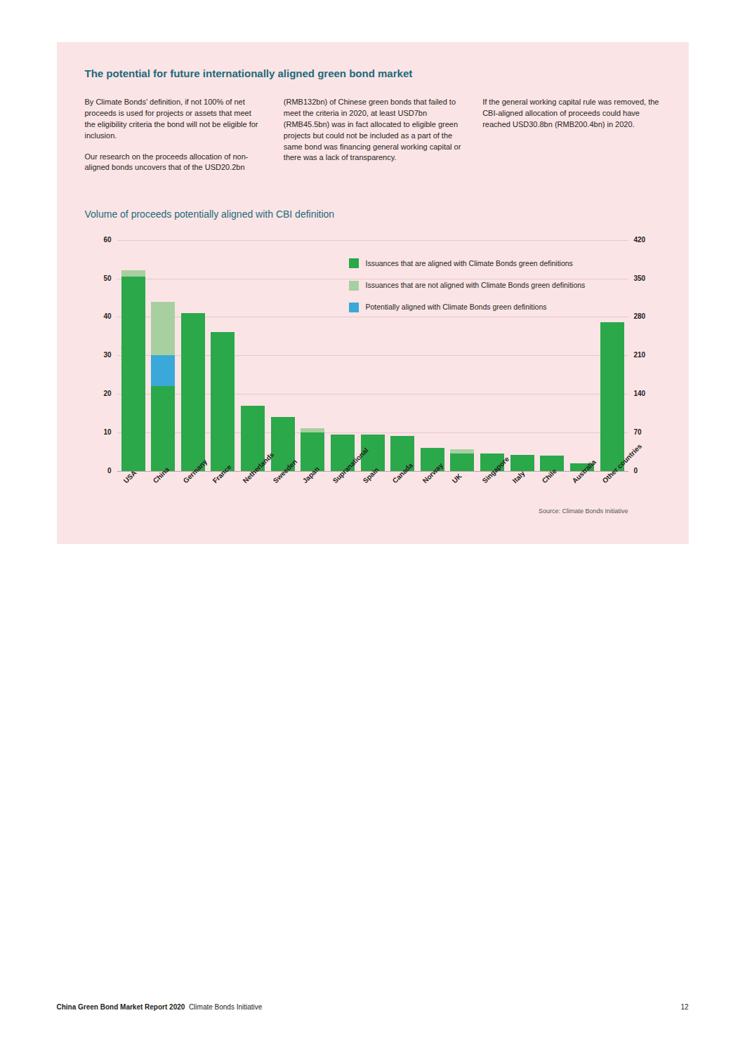The potential for future internationally aligned green bond market
By Climate Bonds’ definition, if not 100% of net proceeds is used for projects or assets that meet the eligibility criteria the bond will not be eligible for inclusion.
Our research on the proceeds allocation of non-aligned bonds uncovers that of the USD20.2bn
(RMB132bn) of Chinese green bonds that failed to meet the criteria in 2020, at least USD7bn (RMB45.5bn) was in fact allocated to eligible green projects but could not be included as a part of the same bond was financing general working capital or there was a lack of transparency.
If the general working capital rule was removed, the CBI-aligned allocation of proceeds could have reached USD30.8bn (RMB200.4bn) in 2020.
Volume of proceeds potentially aligned with CBI definition
Amount issued in USD bn Amount issued in RMB bn
60 50 40 30 20 10 0 420 350 280 210 140 70 0
Issuances that are aligned with Climate Bonds green definitions
Issuances that are not aligned with Climate Bonds green definitions
Potentially aligned with Climate Bonds green definitions
USA China Germany France Netherlands Sweeden Japan Supranational Spain Canada Norway UK Singapore Italy Chile Australia Other countries
Source: Climate Bonds Initiative
China Green Bond Market Report 2020 Climate Bonds Initiative
12